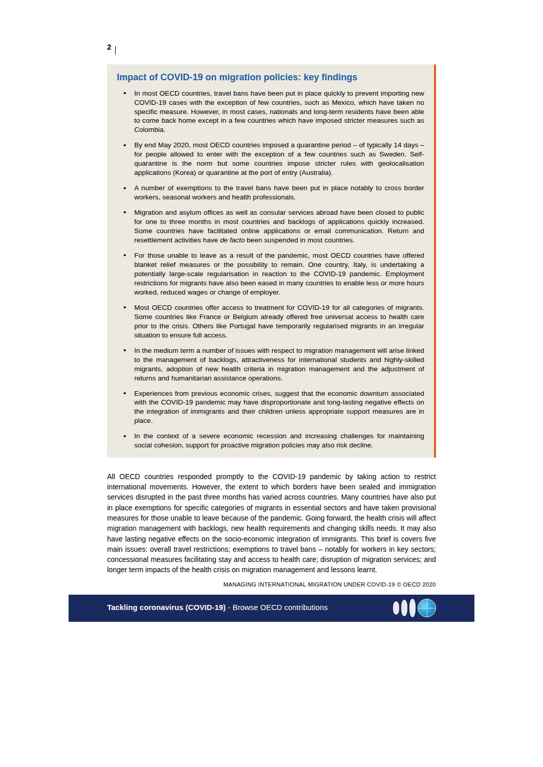2
Impact of COVID-19 on migration policies: key findings
In most OECD countries, travel bans have been put in place quickly to prevent importing new COVID-19 cases with the exception of few countries, such as Mexico, which have taken no specific measure. However, in most cases, nationals and long-term residents have been able to come back home except in a few countries which have imposed stricter measures such as Colombia.
By end May 2020, most OECD countries imposed a quarantine period – of typically 14 days – for people allowed to enter with the exception of a few countries such as Sweden. Self-quarantine is the norm but some countries impose stricter rules with geolocalisation applications (Korea) or quarantine at the port of entry (Australia).
A number of exemptions to the travel bans have been put in place notably to cross border workers, seasonal workers and health professionals.
Migration and asylum offices as well as consular services abroad have been closed to public for one to three months in most countries and backlogs of applications quickly increased. Some countries have facilitated online applications or email communication. Return and resettlement activities have de facto been suspended in most countries.
For those unable to leave as a result of the pandemic, most OECD countries have offered blanket relief measures or the possibility to remain. One country, Italy, is undertaking a potentially large-scale regularisation in reaction to the COVID-19 pandemic. Employment restrictions for migrants have also been eased in many countries to enable less or more hours worked, reduced wages or change of employer.
Most OECD countries offer access to treatment for COVID-19 for all categories of migrants. Some countries like France or Belgium already offered free universal access to health care prior to the crisis. Others like Portugal have temporarily regularised migrants in an irregular situation to ensure full access.
In the medium term a number of issues with respect to migration management will arise linked to the management of backlogs, attractiveness for international students and highly-skilled migrants, adoption of new health criteria in migration management and the adjustment of returns and humanitarian assistance operations.
Experiences from previous economic crises, suggest that the economic downturn associated with the COVID-19 pandemic may have disproportionate and long-lasting negative effects on the integration of immigrants and their children unless appropriate support measures are in place.
In the context of a severe economic recession and increasing challenges for maintaining social cohesion, support for proactive migration policies may also risk decline.
All OECD countries responded promptly to the COVID-19 pandemic by taking action to restrict international movements. However, the extent to which borders have been sealed and immigration services disrupted in the past three months has varied across countries. Many countries have also put in place exemptions for specific categories of migrants in essential sectors and have taken provisional measures for those unable to leave because of the pandemic. Going forward, the health crisis will affect migration management with backlogs, new health requirements and changing skills needs. It may also have lasting negative effects on the socio-economic integration of immigrants. This brief is covers five main issues: overall travel restrictions; exemptions to travel bans – notably for workers in key sectors; concessional measures facilitating stay and access to health care; disruption of migration services; and longer term impacts of the health crisis on migration management and lessons learnt.
MANAGING INTERNATIONAL MIGRATION UNDER COVID-19 © OECD 2020
Tackling coronavirus (COVID-19) - Browse OECD contributions